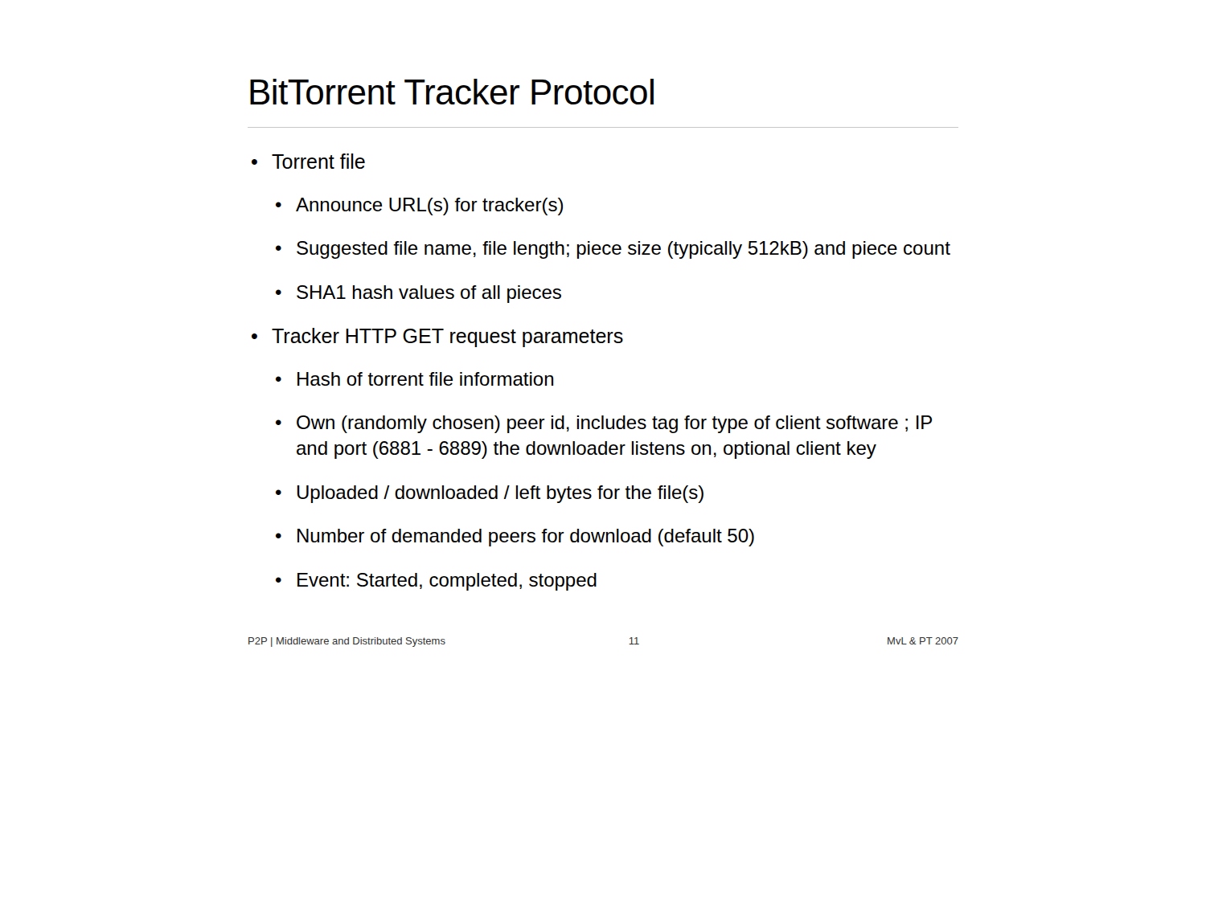BitTorrent Tracker Protocol
Torrent file
Announce URL(s) for tracker(s)
Suggested file name, file length; piece size (typically 512kB) and piece count
SHA1 hash values of all pieces
Tracker HTTP GET request parameters
Hash of torrent file information
Own (randomly chosen) peer id, includes tag for type of client software ; IP and port (6881 - 6889) the downloader listens on, optional client key
Uploaded / downloaded / left bytes for the file(s)
Number of demanded peers for download (default 50)
Event: Started, completed, stopped
P2P | Middleware and Distributed Systems
11
MvL & PT 2007